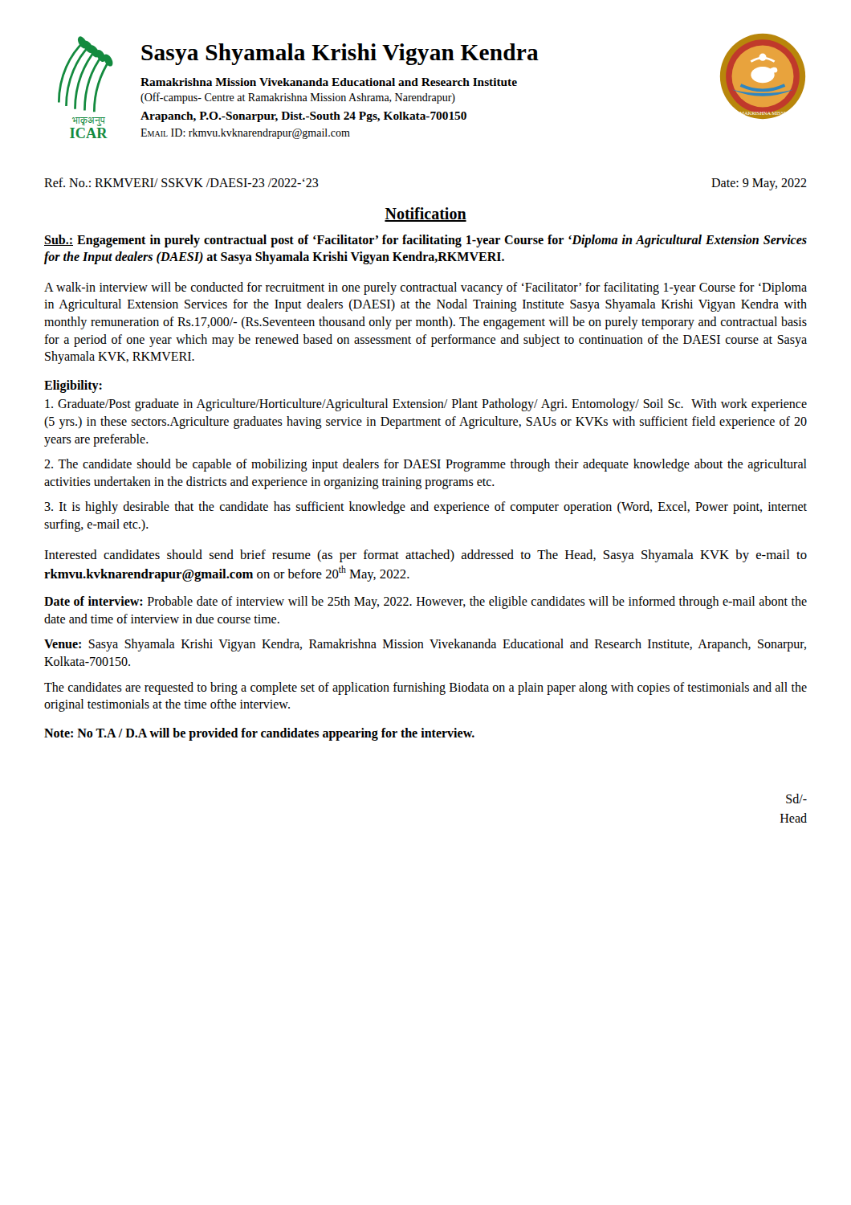Sasya Shyamala Krishi Vigyan Kendra
Ramakrishna Mission Vivekananda Educational and Research Institute
(Off-campus- Centre at Ramakrishna Mission Ashrama, Narendrapur)
Arapanch, P.O.-Sonarpur, Dist.-South 24 Pgs, Kolkata-700150
Email ID: rkmvu.kvknarendrapur@gmail.com
Ref. No.: RKMVERI/ SSKVK /DAESI-23 /2022-‘23
Date: 9 May, 2022
Notification
Sub.: Engagement in purely contractual post of ‘Facilitator’ for facilitating 1-year Course for ‘Diploma in Agricultural Extension Services for the Input dealers (DAESI) at Sasya Shyamala Krishi Vigyan Kendra,RKMVERI.
A walk-in interview will be conducted for recruitment in one purely contractual vacancy of ‘Facilitator’ for facilitating 1-year Course for ‘Diploma in Agricultural Extension Services for the Input dealers (DAESI) at the Nodal Training Institute Sasya Shyamala Krishi Vigyan Kendra with monthly remuneration of Rs.17,000/- (Rs.Seventeen thousand only per month). The engagement will be on purely temporary and contractual basis for a period of one year which may be renewed based on assessment of performance and subject to continuation of the DAESI course at Sasya Shyamala KVK, RKMVERI.
Eligibility:
1. Graduate/Post graduate in Agriculture/Horticulture/Agricultural Extension/ Plant Pathology/ Agri. Entomology/ Soil Sc. With work experience (5 yrs.) in these sectors.Agriculture graduates having service in Department of Agriculture, SAUs or KVKs with sufficient field experience of 20 years are preferable.
2. The candidate should be capable of mobilizing input dealers for DAESI Programme through their adequate knowledge about the agricultural activities undertaken in the districts and experience in organizing training programs etc.
3. It is highly desirable that the candidate has sufficient knowledge and experience of computer operation (Word, Excel, Power point, internet surfing, e-mail etc.).
Interested candidates should send brief resume (as per format attached) addressed to The Head, Sasya Shyamala KVK by e-mail to rkmvu.kvknarendrapur@gmail.com on or before 20th May, 2022.
Date of interview: Probable date of interview will be 25th May, 2022. However, the eligible candidates will be informed through e-mail abont the date and time of interview in due course time.
Venue: Sasya Shyamala Krishi Vigyan Kendra, Ramakrishna Mission Vivekananda Educational and Research Institute, Arapanch, Sonarpur, Kolkata-700150.
The candidates are requested to bring a complete set of application furnishing Biodata on a plain paper along with copies of testimonials and all the original testimonials at the time ofthe interview.
Note: No T.A / D.A will be provided for candidates appearing for the interview.
Sd/-
Head